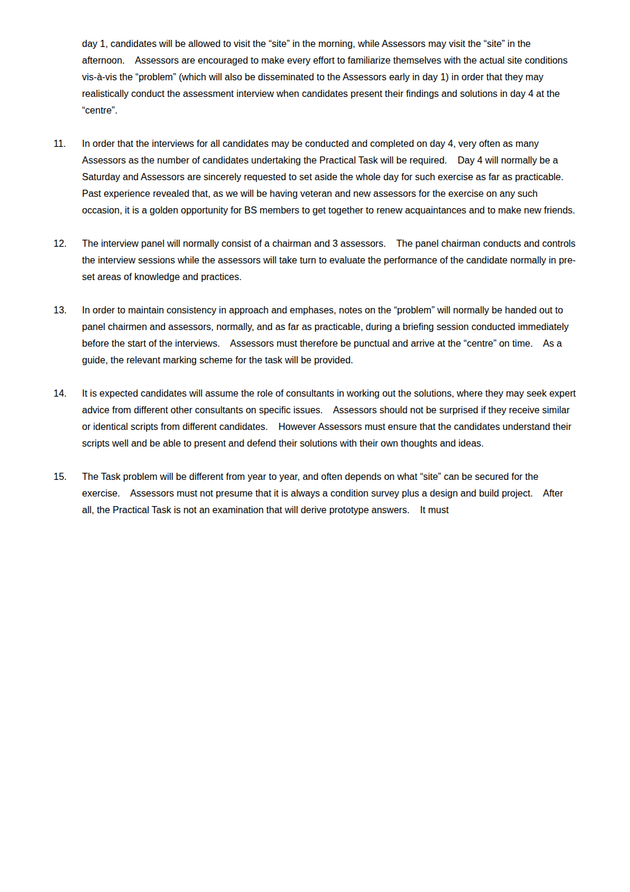day 1, candidates will be allowed to visit the “site” in the morning, while Assessors may visit the “site” in the afternoon. Assessors are encouraged to make every effort to familiarize themselves with the actual site conditions vis-à-vis the “problem” (which will also be disseminated to the Assessors early in day 1) in order that they may realistically conduct the assessment interview when candidates present their findings and solutions in day 4 at the “centre”.
11. In order that the interviews for all candidates may be conducted and completed on day 4, very often as many Assessors as the number of candidates undertaking the Practical Task will be required. Day 4 will normally be a Saturday and Assessors are sincerely requested to set aside the whole day for such exercise as far as practicable. Past experience revealed that, as we will be having veteran and new assessors for the exercise on any such occasion, it is a golden opportunity for BS members to get together to renew acquaintances and to make new friends.
12. The interview panel will normally consist of a chairman and 3 assessors. The panel chairman conducts and controls the interview sessions while the assessors will take turn to evaluate the performance of the candidate normally in pre-set areas of knowledge and practices.
13. In order to maintain consistency in approach and emphases, notes on the “problem” will normally be handed out to panel chairmen and assessors, normally, and as far as practicable, during a briefing session conducted immediately before the start of the interviews. Assessors must therefore be punctual and arrive at the “centre” on time. As a guide, the relevant marking scheme for the task will be provided.
14. It is expected candidates will assume the role of consultants in working out the solutions, where they may seek expert advice from different other consultants on specific issues. Assessors should not be surprised if they receive similar or identical scripts from different candidates. However Assessors must ensure that the candidates understand their scripts well and be able to present and defend their solutions with their own thoughts and ideas.
15. The Task problem will be different from year to year, and often depends on what “site” can be secured for the exercise. Assessors must not presume that it is always a condition survey plus a design and build project. After all, the Practical Task is not an examination that will derive prototype answers. It must